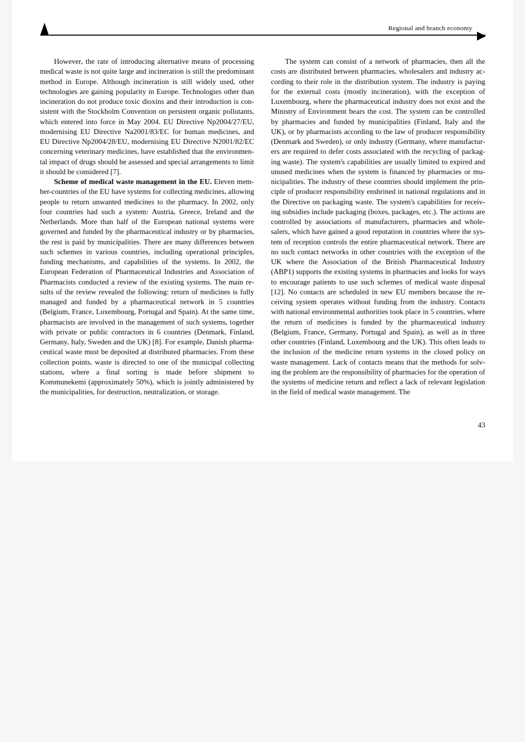Regional and branch economy
However, the rate of introducing alternative means of processing medical waste is not quite large and incineration is still the predominant method in Europe. Although incineration is still widely used, other technologies are gaining popularity in Europe. Technologies other than incineration do not produce toxic dioxins and their introduction is consistent with the Stockholm Convention on persistent organic pollutants, which entered into force in May 2004. EU Directive Np2004/27/EU, modernising EU Directive Na2001/83/EC for human medicines, and EU Directive Np2004/28/EU, modernising EU Directive N2001/82/EC concerning veterinary medicines, have established that the environmental impact of drugs should be assessed and special arrangements to limit it should be considered [7].
Scheme of medical waste management in the EU. Eleven member-countries of the EU have systems for collecting medicines, allowing people to return unwanted medicines to the pharmacy. In 2002, only four countries had such a system: Austria, Greece, Ireland and the Netherlands. More than half of the European national systems were governed and funded by the pharmaceutical industry or by pharmacies, the rest is paid by municipalities. There are many differences between such schemes in various countries, including operational principles, funding mechanisms, and capabilities of the systems. In 2002, the European Federation of Pharmaceutical Industries and Association of Pharmacists conducted a review of the existing systems. The main results of the review revealed the following: return of medicines is fully managed and funded by a pharmaceutical network in 5 countries (Belgium, France, Luxembourg, Portugal and Spain). At the same time, pharmacists are involved in the management of such systems, together with private or public contractors in 6 countries (Denmark, Finland, Germany, Italy, Sweden and the UK) [8]. For example, Danish pharmaceutical waste must be deposited at distributed pharmacies. From these collection points, waste is directed to one of the municipal collecting stations, where a final sorting is made before shipment to Kommunekemi (approximately 50%), which is jointly administered by the municipalities, for destruction, neutralization, or storage.
The system can consist of a network of pharmacies, then all the costs are distributed between pharmacies, wholesalers and industry according to their role in the distribution system. The industry is paying for the external costs (mostly incineration), with the exception of Luxembourg, where the pharmaceutical industry does not exist and the Ministry of Environment bears the cost. The system can be controlled by pharmacies and funded by municipalities (Finland, Italy and the UK), or by pharmacists according to the law of producer responsibility (Denmark and Sweden), or only industry (Germany, where manufacturers are required to defer costs associated with the recycling of packaging waste). The system's capabilities are usually limited to expired and unused medicines when the system is financed by pharmacies or municipalities. The industry of these countries should implement the principle of producer responsibility enshrined in national regulations and in the Directive on packaging waste. The system's capabilities for receiving subsidies include packaging (boxes, packages, etc.). The actions are controlled by associations of manufacturers, pharmacies and wholesalers, which have gained a good reputation in countries where the system of reception controls the entire pharmaceutical network. There are no such contact networks in other countries with the exception of the UK where the Association of the British Pharmaceutical Industry (ABP1) supports the existing systems in pharmacies and looks for ways to encourage patients to use such schemes of medical waste disposal [12]. No contacts are scheduled in new EU members because the receiving system operates without funding from the industry. Contacts with national environmental authorities took place in 5 countries, where the return of medicines is funded by the pharmaceutical industry (Belgium, France, Germany, Portugal and Spain), as well as in three other countries (Finland, Luxembourg and the UK). This often leads to the inclusion of the medicine return systems in the closed policy on waste management. Lack of contacts means that the methods for solving the problem are the responsibility of pharmacies for the operation of the systems of medicine return and reflect a lack of relevant legislation in the field of medical waste management. The
43